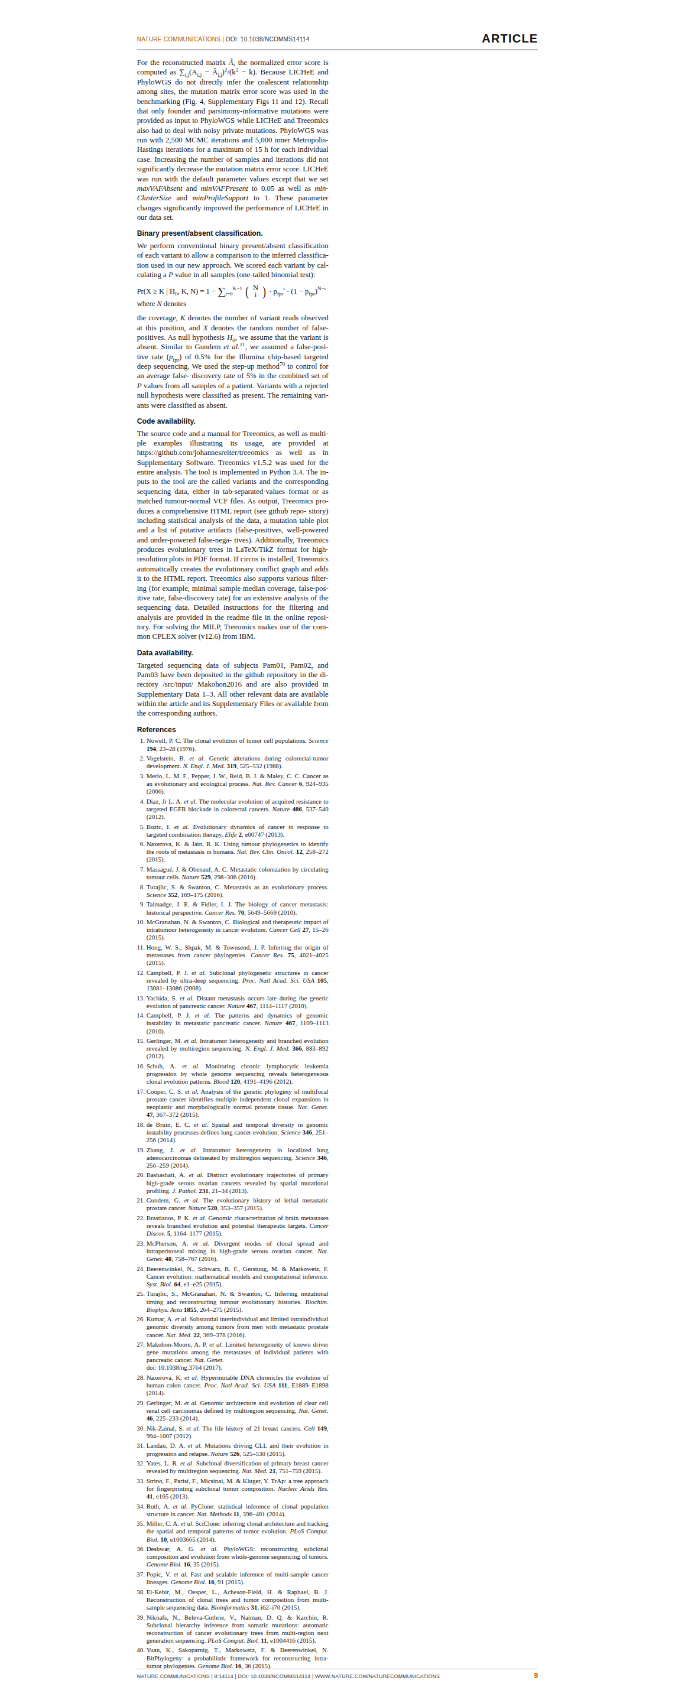NATURE COMMUNICATIONS | DOI: 10.1038/ncomms14114
ARTICLE
For the reconstructed matrix Â, the normalized error score is computed as ∑i,j(Ai,j − Âi,j)2/(k2 − k). Because LICHeE and PhyloWGS do not directly infer the coalescent relationship among sites, the mutation matrix error score was used in the benchmarking (Fig. 4, Supplementary Figs 11 and 12). Recall that only founder and parsimony-informative mutations were provided as input to PhyloWGS while LICHeE and Treeomics also had to deal with noisy private mutations. PhyloWGS was run with 2,500 MCMC iterations and 5,000 inner Metropolis-Hastings iterations for a maximum of 15 h for each individual case. Increasing the number of samples and iterations did not significantly decrease the mutation matrix error score. LICHeE was run with the default parameter values except that we set maxVAFAbsent and minVAFPresent to 0.05 as well as minClusterSize and minProfileSupport to 1. These parameter changes significantly improved the performance of LICHeE in our data set.
Binary present/absent classification.
We perform conventional binary present/absent classification of each variant to allow a comparison to the inferred classification used in our new approach. We scored each variant by calculating a P value in all samples (one-tailed binomial test):
Pr(X ≥ K | H0, K, N) = 1 − ∑i=0K−1 ( Ni ) · pfpri · (1 − pfpr)N−i where N denotes
the coverage, K denotes the number of variant reads observed at this position, and X denotes the random number of false-positives. As null hypothesis H0, we assume that the variant is absent. Similar to Gundem et al.21, we assumed a false-positive rate (pfpr) of 0.5% for the Illumina chip-based targeted deep sequencing. We used the step-up method70 to control for an average false- discovery rate of 5% in the combined set of P values from all samples of a patient. Variants with a rejected null hypothesis were classified as present. The remaining variants were classified as absent.
Code availability.
The source code and a manual for Treeomics, as well as multiple examples illustrating its usage, are provided at https://github.com/johannesreiter/treeomics as well as in Supplementary Software. Treeomics v1.5.2 was used for the entire analysis. The tool is implemented in Python 3.4. The inputs to the tool are the called variants and the corresponding sequencing data, either in tab-separated-values format or as matched tumour-normal VCF files. As output, Treeomics produces a comprehensive HTML report (see github repo- sitory) including statistical analysis of the data, a mutation table plot and a list of putative artifacts (false-positives, well-powered and under-powered false-nega- tives). Additionally, Treeomics produces evolutionary trees in LaTeX/TikZ format for high-resolution plots in PDF format. If circos is installed, Treeomics automatically creates the evolutionary conflict graph and adds it to the HTML report. Treeomics also supports various filtering (for example, minimal sample median coverage, false-positive rate, false-discovery rate) for an extensive analysis of the sequencing data. Detailed instructions for the filtering and analysis are provided in the readme file in the online repository. For solving the MILP, Treeomics makes use of the common CPLEX solver (v12.6) from IBM.
Data availability.
Targeted sequencing data of subjects Pam01, Pam02, and Pam03 have been deposited in the github repository in the directory /src/input/ Makohon2016 and are also provided in Supplementary Data 1–3. All other relevant data are available within the article and its Supplementary Files or available from the corresponding authors.
References
Nowell, P. C. The clonal evolution of tumor cell populations. Science 194, 23–28 (1976).
Vogelstein, B. et al. Genetic alterations during colorectal-tumor development. N. Engl. J. Med. 319, 525–532 (1988).
Merlo, L. M. F., Pepper, J. W., Reid, B. J. & Maley, C. C. Cancer as an evolutionary and ecological process. Nat. Rev. Cancer 6, 924–935 (2006).
Diaz, Jr L. A. et al. The molecular evolution of acquired resistance to targeted EGFR blockade in colorectal cancers. Nature 486, 537–540 (2012).
Bozic, I. et al. Evolutionary dynamics of cancer in response to targeted combination therapy. Elife 2, e00747 (2013).
Naxerova, K. & Jain, R. K. Using tumour phylogenetics to identify the roots of metastasis in humans. Nat. Rev. Clin. Oncol. 12, 258–272 (2015).
Massagué, J. & Obenauf, A. C. Metastatic colonization by circulating tumour cells. Nature 529, 298–306 (2016).
Turajlic, S. & Swanton, C. Metastasis as an evolutionary process. Science 352, 169–175 (2016).
Talmadge, J. E. & Fidler, I. J. The biology of cancer metastasis: historical perspective. Cancer Res. 70, 5649–5669 (2010).
McGranahan, N. & Swanton, C. Biological and therapeutic impact of intratumour heterogeneity in cancer evolution. Cancer Cell 27, 15–26 (2015).
Hong, W. S., Shpak, M. & Townsend, J. P. Inferring the origin of metastases from cancer phylogenies. Cancer Res. 75, 4021–4025 (2015).
Campbell, P. J. et al. Subclonal phylogenetic structures in cancer revealed by ultra-deep sequencing. Proc. Natl Acad. Sci. USA 105, 13081–13086 (2008).
Yachida, S. et al. Distant metastasis occurs late during the genetic evolution of pancreatic cancer. Nature 467, 1114–1117 (2010).
Campbell, P. J. et al. The patterns and dynamics of genomic instability in metastatic pancreatic cancer. Nature 467, 1109–1113 (2010).
Gerlinger, M. et al. Intratumor heterogeneity and branched evolution revealed by multiregion sequencing. N. Engl. J. Med. 366, 883–892 (2012).
Schuh, A. et al. Monitoring chronic lymphocytic leukemia progression by whole genome sequencing reveals heterogeneous clonal evolution patterns. Blood 120, 4191–4196 (2012).
Cooper, C. S. et al. Analysis of the genetic phylogeny of multifocal prostate cancer identifies multiple independent clonal expansions in neoplastic and morphologically normal prostate tissue. Nat. Genet. 47, 367–372 (2015).
de Bruin, E. C. et al. Spatial and temporal diversity in genomic instability processes defines lung cancer evolution. Science 346, 251–256 (2014).
Zhang, J. et al. Intratumor heterogeneity in localized lung adenocarcinomas delineated by multiregion sequencing. Science 346, 256–259 (2014).
Bashashati, A. et al. Distinct evolutionary trajectories of primary high-grade serous ovarian cancers revealed by spatial mutational profiling. J. Pathol. 231, 21–34 (2013).
Gundem, G. et al. The evolutionary history of lethal metastatic prostate cancer. Nature 520, 353–357 (2015).
Brastianos, P. K. et al. Genomic characterization of brain metastases reveals branched evolution and potential therapeutic targets. Cancer Discov. 5, 1164–1177 (2015).
McPherson, A. et al. Divergent modes of clonal spread and intraperitoneal mixing in high-grade serous ovarian cancer. Nat. Genet. 48, 758–767 (2016).
Beerenwinkel, N., Schwarz, R. F., Gerstung, M. & Markowetz, F. Cancer evolution: mathematical models and computational inference. Syst. Biol. 64, e1–e25 (2015).
Turajlic, S., McGranahan, N. & Swanton, C. Inferring mutational timing and reconstructing tumour evolutionary histories. Biochim. Biophys. Acta 1855, 264–275 (2015).
Kumar, A. et al. Substantial interindividual and limited intraindividual genomic diversity among tumors from men with metastatic prostate cancer. Nat. Med. 22, 369–378 (2016).
Makohon-Moore, A. P. et al. Limited heterogeneity of known driver gene mutations among the metastases of individual patients with pancreatic cancer. Nat. Genet.
doi: 10.1038/ng.3764 (2017).
Naxerova, K. et al. Hypermutable DNA chronicles the evolution of human colon cancer. Proc. Natl Acad. Sci. USA 111, E1889–E1898 (2014).
Gerlinger, M. et al. Genomic architecture and evolution of clear cell renal cell carcinomas defined by multiregion sequencing. Nat. Genet. 46, 225–233 (2014).
Nik-Zainal, S. et al. The life history of 21 breast cancers. Cell 149, 994–1007 (2012).
Landau, D. A. et al. Mutations driving CLL and their evolution in progression and relapse. Nature 526, 525–530 (2015).
Yates, L. R. et al. Subclonal diversification of primary breast cancer revealed by multiregion sequencing. Nat. Med. 21, 751–759 (2015).
Strino, F., Parisi, F., Micsinai, M. & Kluger, Y. TrAp: a tree approach for fingerprinting subclonal tumor composition. Nucleic Acids Res. 41, e165 (2013).
Roth, A. et al. PyClone: statistical inference of clonal population structure in cancer. Nat. Methods 11, 396–401 (2014).
Miller, C. A. et al. SciClone: inferring clonal architecture and tracking the spatial and temporal patterns of tumor evolution. PLoS Comput. Biol. 10, e1003665 (2014).
Deshwar, A. G. et al. PhyloWGS: reconstructing subclonal composition and evolution from whole-genome sequencing of tumors. Genome Biol. 16, 35 (2015).
Popic, V. et al. Fast and scalable inference of multi-sample cancer lineages. Genome Biol. 16, 91 (2015).
El-Kebir, M., Oesper, L., Acheson-Field, H. & Raphael, B. J. Reconstruction of clonal trees and tumor composition from multi-sample sequencing data. Bioinformatics 31, i62–i70 (2015).
Niknafs, N., Beleva-Guthrie, V., Naiman, D. Q. & Karchin, R. Subclonal hierarchy inference from somatic mutations: automatic reconstruction of cancer evolutionary trees from multi-region next generation sequencing. PLoS Comput. Biol. 11, e1004416 (2015).
Yuan, K., Sakoparnig, T., Markowetz, F. & Beerenwinkel, N. BitPhylogeny: a probabilistic framework for reconstructing intra-tumor phylogenies. Genome Biol. 16, 36 (2015).
NATURE COMMUNICATIONS | 8:14114 | DOI: 10.1038/ncomms14114 | www.nature.com/naturecommunications
9